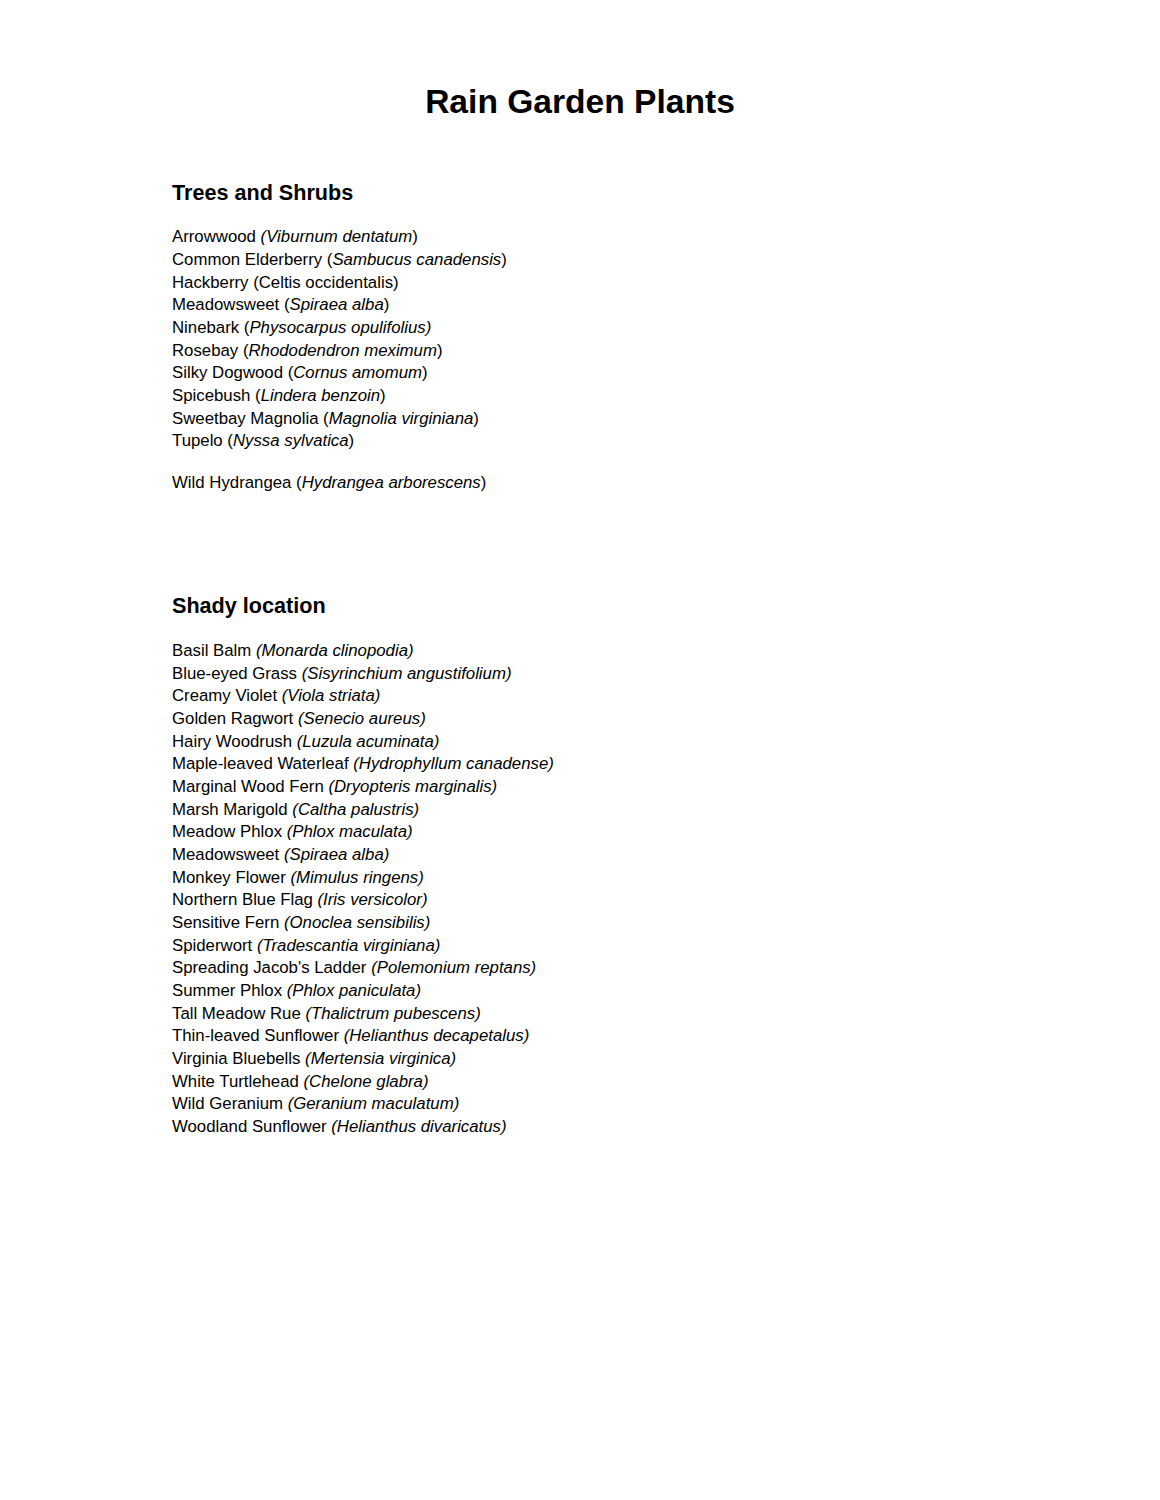Rain Garden Plants
Trees and Shrubs
Arrowwood (Viburnum dentatum)
Common Elderberry (Sambucus canadensis)
Hackberry (Celtis occidentalis)
Meadowsweet (Spiraea alba)
Ninebark (Physocarpus opulifolius)
Rosebay (Rhododendron meximum)
Silky Dogwood (Cornus amomum)
Spicebush (Lindera benzoin)
Sweetbay Magnolia (Magnolia virginiana)
Tupelo (Nyssa sylvatica)
Wild Hydrangea (Hydrangea arborescens)
Shady location
Basil Balm (Monarda clinopodia)
Blue-eyed Grass (Sisyrinchium angustifolium)
Creamy Violet (Viola striata)
Golden Ragwort (Senecio aureus)
Hairy Woodrush (Luzula acuminata)
Maple-leaved Waterleaf (Hydrophyllum canadense)
Marginal Wood Fern (Dryopteris marginalis)
Marsh Marigold (Caltha palustris)
Meadow Phlox (Phlox maculata)
Meadowsweet (Spiraea alba)
Monkey Flower (Mimulus ringens)
Northern Blue Flag (Iris versicolor)
Sensitive Fern (Onoclea sensibilis)
Spiderwort (Tradescantia virginiana)
Spreading Jacob's Ladder (Polemonium reptans)
Summer Phlox (Phlox paniculata)
Tall Meadow Rue (Thalictrum pubescens)
Thin-leaved Sunflower (Helianthus decapetalus)
Virginia Bluebells (Mertensia virginica)
White Turtlehead (Chelone glabra)
Wild Geranium (Geranium maculatum)
Woodland Sunflower (Helianthus divaricatus)